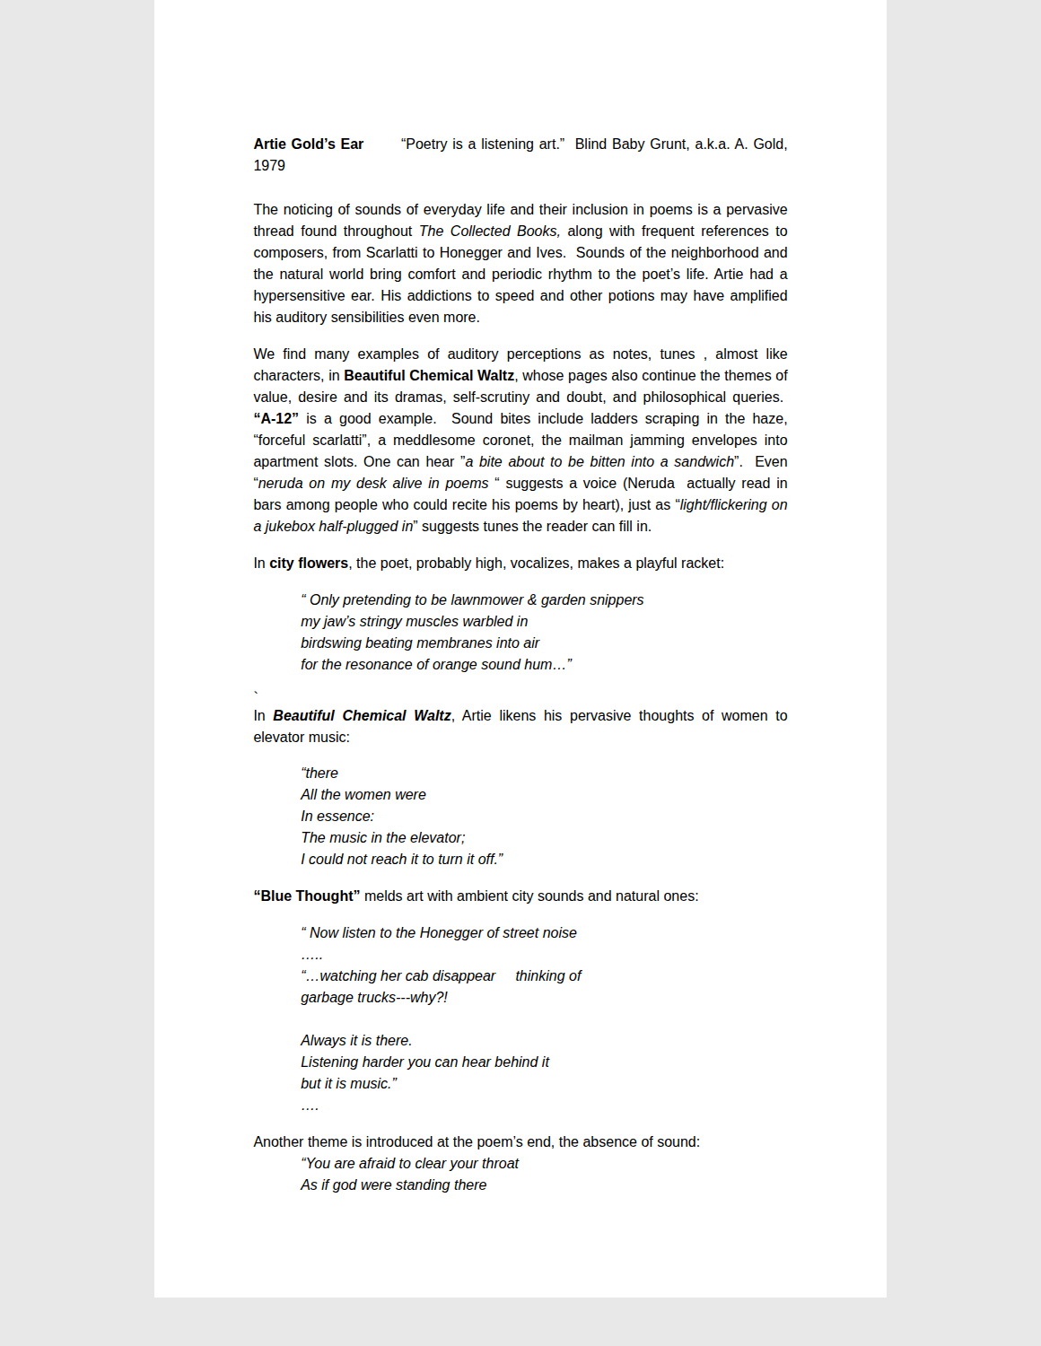Artie Gold’s Ear“Poetry is a listening art.” Blind Baby Grunt, a.k.a. A. Gold, 1979
The noticing of sounds of everyday life and their inclusion in poems is a pervasive thread found throughout The Collected Books, along with frequent references to composers, from Scarlatti to Honegger and Ives. Sounds of the neighborhood and the natural world bring comfort and periodic rhythm to the poet’s life. Artie had a hypersensitive ear. His addictions to speed and other potions may have amplified his auditory sensibilities even more.
We find many examples of auditory perceptions as notes, tunes , almost like characters, in Beautiful Chemical Waltz, whose pages also continue the themes of value, desire and its dramas, self-scrutiny and doubt, and philosophical queries. “A-12” is a good example. Sound bites include ladders scraping in the haze, “forceful scarlatti”, a meddlesome coronet, the mailman jamming envelopes into apartment slots. One can hear ”a bite about to be bitten into a sandwich”. Even “neruda on my desk alive in poems “ suggests a voice (Neruda actually read in bars among people who could recite his poems by heart), just as “light/flickering on a jukebox half-plugged in” suggests tunes the reader can fill in.
In city flowers, the poet, probably high, vocalizes, makes a playful racket:
“ Only pretending to be lawnmower & garden snippers
my jaw’s stringy muscles warbled in
birdswing beating membranes into air
for the resonance of orange sound hum…”
`
In Beautiful Chemical Waltz, Artie likens his pervasive thoughts of women to elevator music:
“there
All the women were
In essence:
The music in the elevator;
I could not reach it to turn it off.”
“Blue Thought” melds art with ambient city sounds and natural ones:
“ Now listen to the Honegger of street noise
…..
“…watching her cab disappear thinking of
garbage trucks---why?!
Always it is there.
Listening harder you can hear behind it
but it is music.”
….
Another theme is introduced at the poem’s end, the absence of sound:
“You are afraid to clear your throat
As if god were standing there